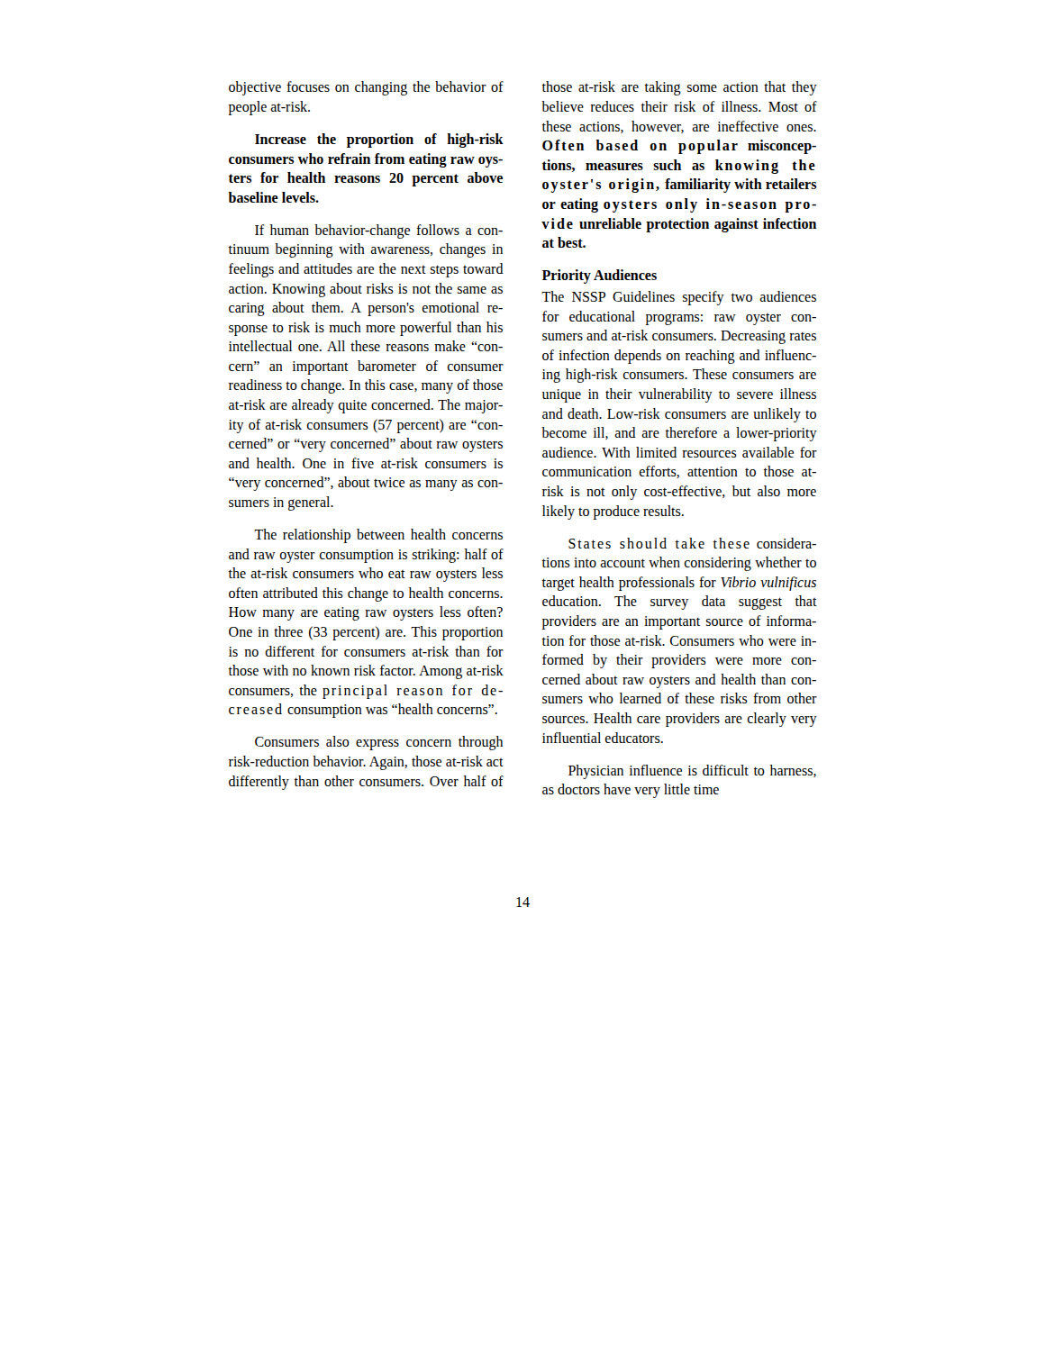objective focuses on changing the behavior of people at-risk.
Increase the proportion of high-risk consumers who refrain from eating raw oysters for health reasons 20 percent above baseline levels.
If human behavior-change follows a continuum beginning with awareness, changes in feelings and attitudes are the next steps toward action. Knowing about risks is not the same as caring about them. A person's emotional response to risk is much more powerful than his intellectual one. All these reasons make “concern” an important barometer of consumer readiness to change. In this case, many of those at-risk are already quite concerned. The majority of at-risk consumers (57 percent) are “concerned” or “very concerned” about raw oysters and health. One in five at-risk consumers is “very concerned”, about twice as many as consumers in general.
The relationship between health concerns and raw oyster consumption is striking: half of the at-risk consumers who eat raw oysters less often attributed this change to health concerns. How many are eating raw oysters less often? One in three (33 percent) are. This proportion is no different for consumers at-risk than for those with no known risk factor. Among at-risk consumers, the principal reason for decreased consumption was “health concerns”.
Consumers also express concern through risk-reduction behavior. Again, those at-risk act differently than other consumers. Over half of those at-risk are taking some action that they believe reduces their risk of illness. Most of these actions, however, are ineffective ones. Often based on popular misconceptions, measures such as knowing the oyster's origin, familiarity with retailers or eating oysters only in-season provide unreliable protection against infection at best.
Priority Audiences
The NSSP Guidelines specify two audiences for educational programs: raw oyster consumers and at-risk consumers. Decreasing rates of infection depends on reaching and influencing high-risk consumers. These consumers are unique in their vulnerability to severe illness and death. Low-risk consumers are unlikely to become ill, and are therefore a lower-priority audience. With limited resources available for communication efforts, attention to those at-risk is not only cost-effective, but also more likely to produce results.
States should take these considerations into account when considering whether to target health professionals for Vibrio vulnificus education. The survey data suggest that providers are an important source of information for those at-risk. Consumers who were informed by their providers were more concerned about raw oysters and health than consumers who learned of these risks from other sources. Health care providers are clearly very influential educators.
Physician influence is difficult to harness, as doctors have very little time
14